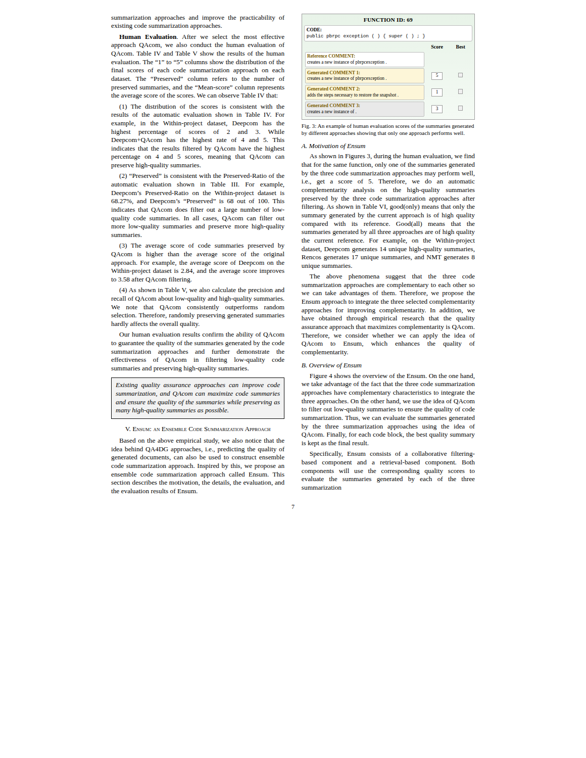summarization approaches and improve the practicability of existing code summarization approaches.
Human Evaluation. After we select the most effective approach QAcom, we also conduct the human evaluation of QAcom. Table IV and Table V show the results of the human evaluation. The “1” to “5” columns show the distribution of the final scores of each code summarization approach on each dataset. The “Preserved” column refers to the number of preserved summaries, and the “Mean-score” column represents the average score of the scores. We can observe Table IV that:
(1) The distribution of the scores is consistent with the results of the automatic evaluation shown in Table IV. For example, in the Within-project dataset, Deepcom has the highest percentage of scores of 2 and 3. While Deepcom+QAcom has the highest rate of 4 and 5. This indicates that the results filtered by QAcom have the highest percentage on 4 and 5 scores, meaning that QAcom can preserve high-quality summaries.
(2) “Preserved” is consistent with the Preserved-Ratio of the automatic evaluation shown in Table III. For example, Deepcom’s Preserved-Ratio on the Within-project dataset is 68.27%, and Deepcom’s “Preserved” is 68 out of 100. This indicates that QAcom does filter out a large number of low-quality code summaries. In all cases, QAcom can filter out more low-quality summaries and preserve more high-quality summaries.
(3) The average score of code summaries preserved by QAcom is higher than the average score of the original approach. For example, the average score of Deepcom on the Within-project dataset is 2.84, and the average score improves to 3.58 after QAcom filtering.
(4) As shown in Table V, we also calculate the precision and recall of QAcom about low-quality and high-quality summaries. We note that QAcom consistently outperforms random selection. Therefore, randomly preserving generated summaries hardly affects the overall quality.
Our human evaluation results confirm the ability of QAcom to guarantee the quality of the summaries generated by the code summarization approaches and further demonstrate the effectiveness of QAcom in filtering low-quality code summaries and preserving high-quality summaries.
Existing quality assurance approaches can improve code summarization, and QAcom can maximize code summaries and ensure the quality of the summaries while preserving as many high-quality summaries as possible.
V. Ensum: an Ensemble Code Summarization Approach
Based on the above empirical study, we also notice that the idea behind QA4DG approaches, i.e., predicting the quality of generated documents, can also be used to construct ensemble code summarization approach. Inspired by this, we propose an ensemble code summarization approach called Ensum. This section describes the motivation, the details, the evaluation, and the evaluation results of Ensum.
FUNCTION ID: 69
CODE:
public pbrpc exception ( ) { super ( ) ; }
| | Score | Best |
| --- | --- | --- |
| Reference COMMENT: creates a new instance of pbrpcexception . | | |
| Generated COMMENT 1: creates a new instance of pbrpcexception . | 5 | |
| Generated COMMENT 2: adds the steps necessary to restore the snapshot . | 1 | |
| Generated COMMENT 3: creates a new instance of . | 3 | |
Fig. 3: An example of human evaluation scores of the summaries generated by different approaches showing that only one approach performs well.
A. Motivation of Ensum
As shown in Figures 3, during the human evaluation, we find that for the same function, only one of the summaries generated by the three code summarization approaches may perform well, i.e., get a score of 5. Therefore, we do an automatic complementarity analysis on the high-quality summaries preserved by the three code summarization approaches after filtering. As shown in Table VI, good(only) means that only the summary generated by the current approach is of high quality compared with its reference. Good(all) means that the summaries generated by all three approaches are of high quality the current reference. For example, on the Within-project dataset, Deepcom generates 14 unique high-quality summaries, Rencos generates 17 unique summaries, and NMT generates 8 unique summaries.
The above phenomena suggest that the three code summarization approaches are complementary to each other so we can take advantages of them. Therefore, we propose the Ensum approach to integrate the three selected complementarity approaches for improving complementarity. In addition, we have obtained through empirical research that the quality assurance approach that maximizes complementarity is QAcom. Therefore, we consider whether we can apply the idea of QAcom to Ensum, which enhances the quality of complementarity.
B. Overview of Ensum
Figure 4 shows the overview of the Ensum. On the one hand, we take advantage of the fact that the three code summarization approaches have complementary characteristics to integrate the three approaches. On the other hand, we use the idea of QAcom to filter out low-quality summaries to ensure the quality of code summarization. Thus, we can evaluate the summaries generated by the three summarization approaches using the idea of QAcom. Finally, for each code block, the best quality summary is kept as the final result.
Specifically, Ensum consists of a collaborative filtering-based component and a retrieval-based component. Both components will use the corresponding quality scores to evaluate the summaries generated by each of the three summarization
7